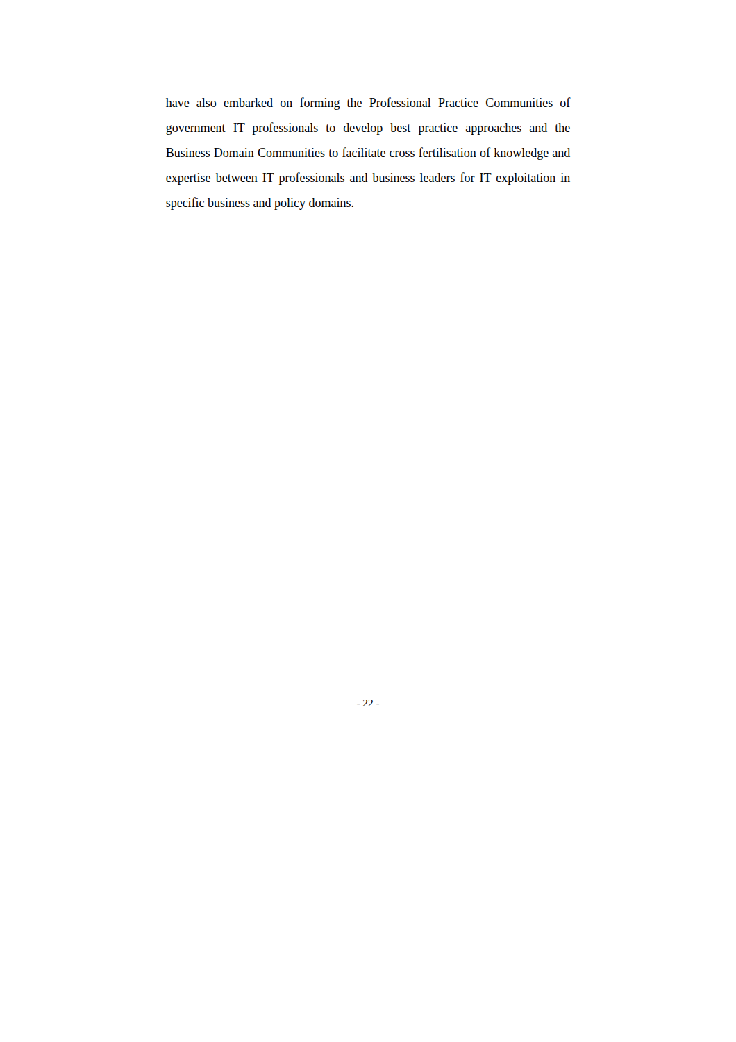have also embarked on forming the Professional Practice Communities of government IT professionals to develop best practice approaches and the Business Domain Communities to facilitate cross fertilisation of knowledge and expertise between IT professionals and business leaders for IT exploitation in specific business and policy domains.
- 22 -